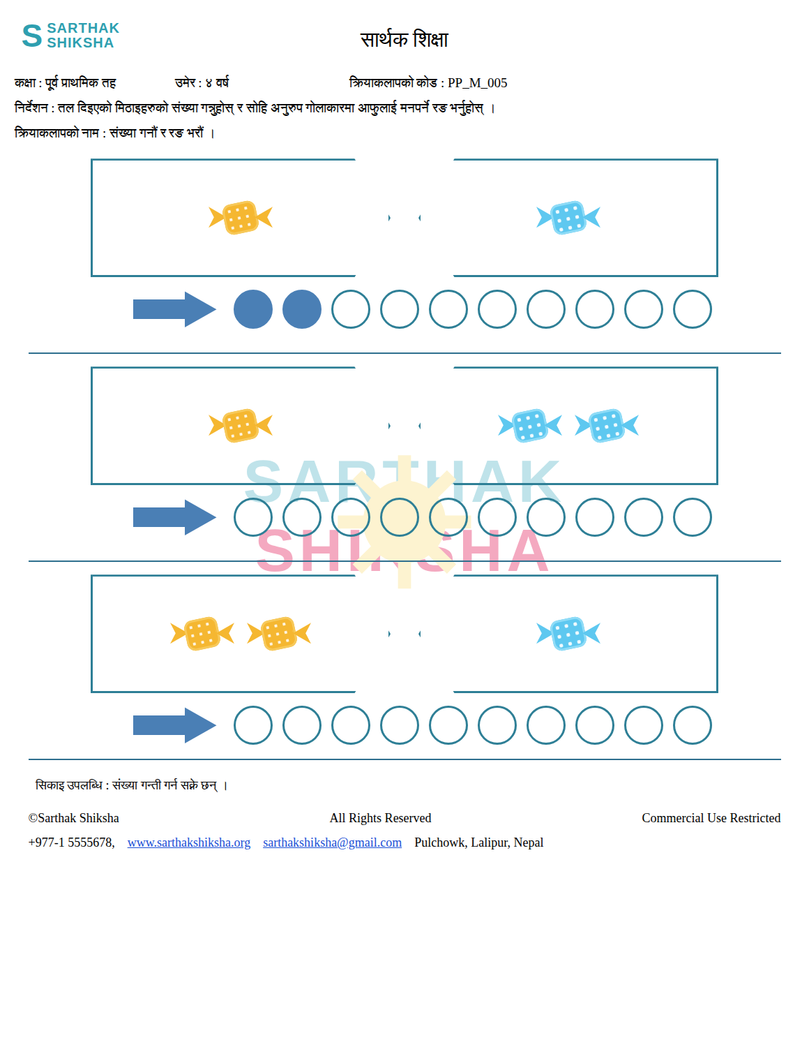☀
SARTHAK
SHIKSHA
S
SARTHAK SHIKSHA
सार्थक शिक्षा
कक्षा : पूर्व प्राथमिक तह
उमेर : ४ वर्ष
क्रियाकलापको कोड : PP_M_005
निर्देशन : तल दिइएको मिठाइहरुको संख्या गन्नुहोस् र सोहि अनुरुप गोलाकारमा आफुलाई मनपर्ने रङ भर्नुहोस् ।
क्रियाकलापको नाम : संख्या गनौं र रङ भरौं ।
सिकाइ उपलब्धि : संख्या गन्ती गर्न सक्ने छन् ।
©Sarthak Shiksha All Rights Reserved Commercial Use Restricted
+977-1 5555678, www.sarthakshiksha.org sarthakshiksha@gmail.com Pulchowk, Lalipur, Nepal